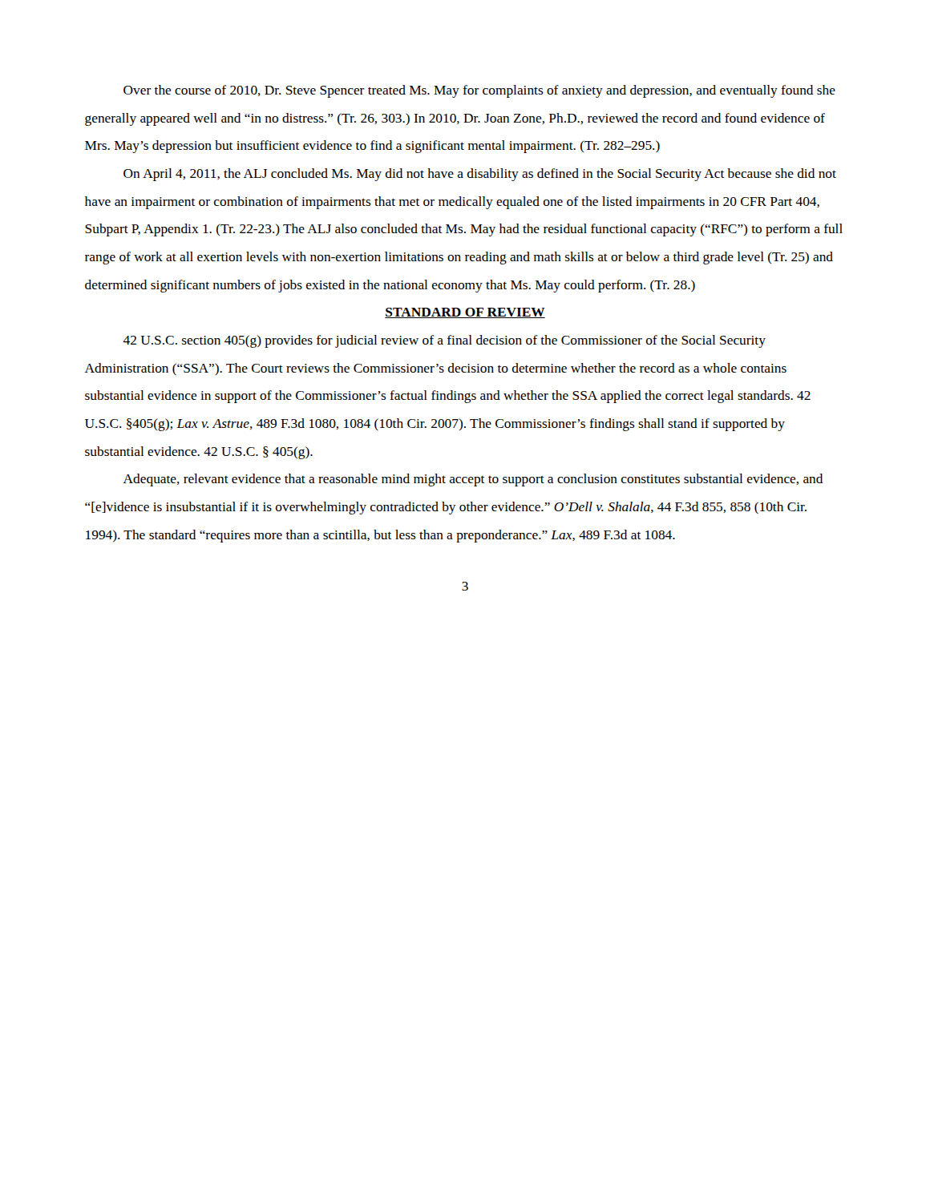Over the course of 2010, Dr. Steve Spencer treated Ms. May for complaints of anxiety and depression, and eventually found she generally appeared well and “in no distress.” (Tr. 26, 303.) In 2010, Dr. Joan Zone, Ph.D., reviewed the record and found evidence of Mrs. May’s depression but insufficient evidence to find a significant mental impairment. (Tr. 282–295.)
On April 4, 2011, the ALJ concluded Ms. May did not have a disability as defined in the Social Security Act because she did not have an impairment or combination of impairments that met or medically equaled one of the listed impairments in 20 CFR Part 404, Subpart P, Appendix 1. (Tr. 22-23.) The ALJ also concluded that Ms. May had the residual functional capacity (“RFC”) to perform a full range of work at all exertion levels with non-exertion limitations on reading and math skills at or below a third grade level (Tr. 25) and determined significant numbers of jobs existed in the national economy that Ms. May could perform. (Tr. 28.)
STANDARD OF REVIEW
42 U.S.C. section 405(g) provides for judicial review of a final decision of the Commissioner of the Social Security Administration (“SSA”). The Court reviews the Commissioner’s decision to determine whether the record as a whole contains substantial evidence in support of the Commissioner’s factual findings and whether the SSA applied the correct legal standards. 42 U.S.C. §405(g); Lax v. Astrue, 489 F.3d 1080, 1084 (10th Cir. 2007). The Commissioner’s findings shall stand if supported by substantial evidence. 42 U.S.C. § 405(g).
Adequate, relevant evidence that a reasonable mind might accept to support a conclusion constitutes substantial evidence, and “[e]vidence is insubstantial if it is overwhelmingly contradicted by other evidence.” O’Dell v. Shalala, 44 F.3d 855, 858 (10th Cir. 1994). The standard “requires more than a scintilla, but less than a preponderance.” Lax, 489 F.3d at 1084.
3